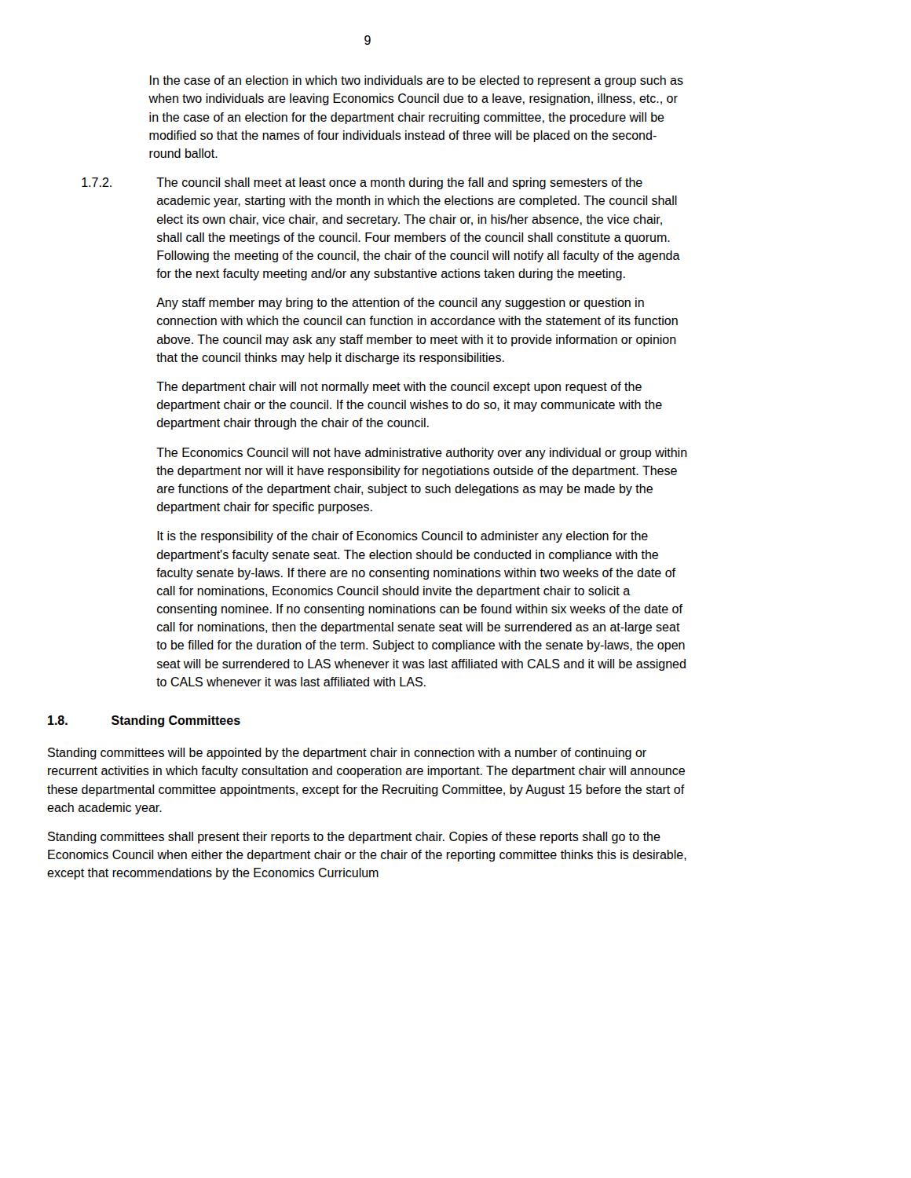9
In the case of an election in which two individuals are to be elected to represent a group such as when two individuals are leaving Economics Council due to a leave, resignation, illness, etc., or in the case of an election for the department chair recruiting committee, the procedure will be modified so that the names of four individuals instead of three will be placed on the second-round ballot.
1.7.2.
The council shall meet at least once a month during the fall and spring semesters of the academic year, starting with the month in which the elections are completed. The council shall elect its own chair, vice chair, and secretary. The chair or, in his/her absence, the vice chair, shall call the meetings of the council. Four members of the council shall constitute a quorum. Following the meeting of the council, the chair of the council will notify all faculty of the agenda for the next faculty meeting and/or any substantive actions taken during the meeting.
Any staff member may bring to the attention of the council any suggestion or question in connection with which the council can function in accordance with the statement of its function above. The council may ask any staff member to meet with it to provide information or opinion that the council thinks may help it discharge its responsibilities.
The department chair will not normally meet with the council except upon request of the department chair or the council. If the council wishes to do so, it may communicate with the department chair through the chair of the council.
The Economics Council will not have administrative authority over any individual or group within the department nor will it have responsibility for negotiations outside of the department. These are functions of the department chair, subject to such delegations as may be made by the department chair for specific purposes.
It is the responsibility of the chair of Economics Council to administer any election for the department's faculty senate seat. The election should be conducted in compliance with the faculty senate by-laws. If there are no consenting nominations within two weeks of the date of call for nominations, Economics Council should invite the department chair to solicit a consenting nominee. If no consenting nominations can be found within six weeks of the date of call for nominations, then the departmental senate seat will be surrendered as an at-large seat to be filled for the duration of the term. Subject to compliance with the senate by-laws, the open seat will be surrendered to LAS whenever it was last affiliated with CALS and it will be assigned to CALS whenever it was last affiliated with LAS.
1.8. Standing Committees
Standing committees will be appointed by the department chair in connection with a number of continuing or recurrent activities in which faculty consultation and cooperation are important. The department chair will announce these departmental committee appointments, except for the Recruiting Committee, by August 15 before the start of each academic year.
Standing committees shall present their reports to the department chair. Copies of these reports shall go to the Economics Council when either the department chair or the chair of the reporting committee thinks this is desirable, except that recommendations by the Economics Curriculum